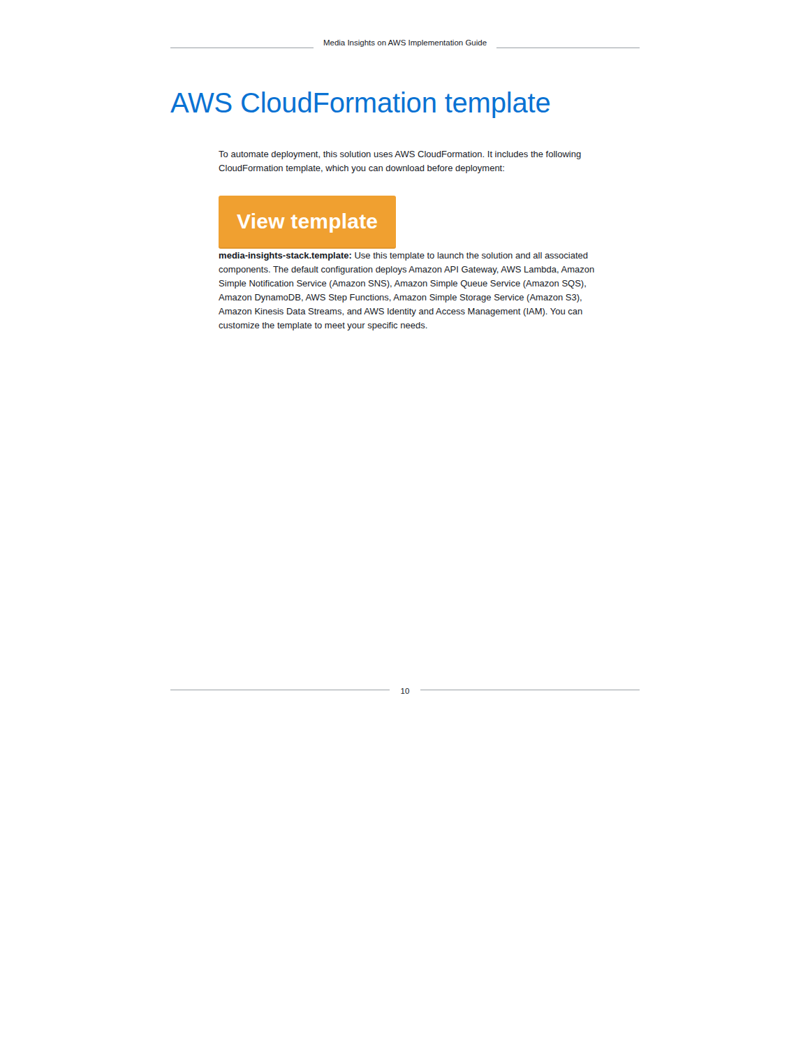Media Insights on AWS Implementation Guide
AWS CloudFormation template
To automate deployment, this solution uses AWS CloudFormation. It includes the following CloudFormation template, which you can download before deployment:
View template media-insights-stack.template: Use this template to launch the solution and all associated components. The default configuration deploys Amazon API Gateway, AWS Lambda, Amazon Simple Notification Service (Amazon SNS), Amazon Simple Queue Service (Amazon SQS), Amazon DynamoDB, AWS Step Functions, Amazon Simple Storage Service (Amazon S3), Amazon Kinesis Data Streams, and AWS Identity and Access Management (IAM). You can customize the template to meet your specific needs.
10